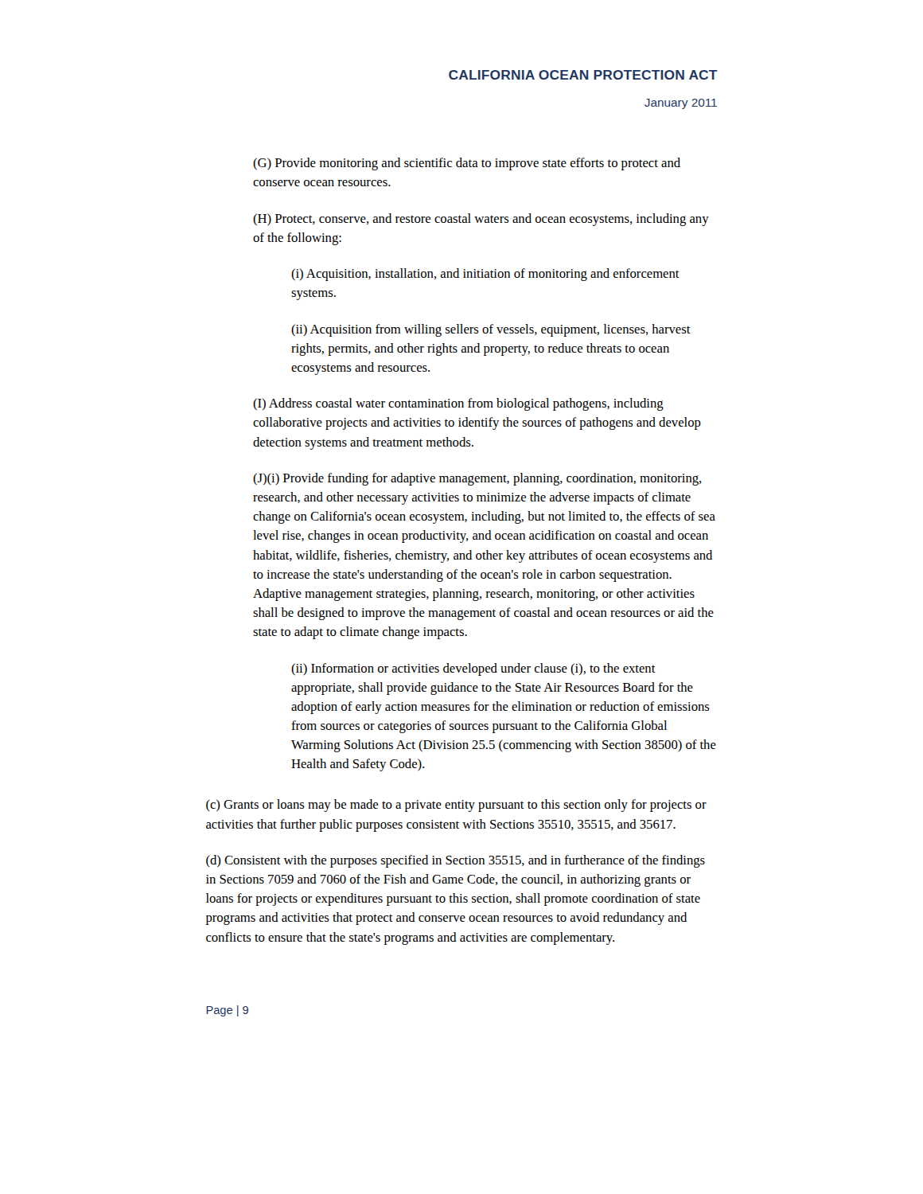CALIFORNIA OCEAN PROTECTION ACT
January 2011
(G) Provide monitoring and scientific data to improve state efforts to protect and conserve ocean resources.
(H) Protect, conserve, and restore coastal waters and ocean ecosystems, including any of the following:
(i) Acquisition, installation, and initiation of monitoring and enforcement systems.
(ii) Acquisition from willing sellers of vessels, equipment, licenses, harvest rights, permits, and other rights and property, to reduce threats to ocean ecosystems and resources.
(I) Address coastal water contamination from biological pathogens, including collaborative projects and activities to identify the sources of pathogens and develop detection systems and treatment methods.
(J)(i) Provide funding for adaptive management, planning, coordination, monitoring, research, and other necessary activities to minimize the adverse impacts of climate change on California's ocean ecosystem, including, but not limited to, the effects of sea level rise, changes in ocean productivity, and ocean acidification on coastal and ocean habitat, wildlife, fisheries, chemistry, and other key attributes of ocean ecosystems and to increase the state's understanding of the ocean's role in carbon sequestration. Adaptive management strategies, planning, research, monitoring, or other activities shall be designed to improve the management of coastal and ocean resources or aid the state to adapt to climate change impacts.
(ii) Information or activities developed under clause (i), to the extent appropriate, shall provide guidance to the State Air Resources Board for the adoption of early action measures for the elimination or reduction of emissions from sources or categories of sources pursuant to the California Global Warming Solutions Act (Division 25.5 (commencing with Section 38500) of the Health and Safety Code).
(c) Grants or loans may be made to a private entity pursuant to this section only for projects or activities that further public purposes consistent with Sections 35510, 35515, and 35617.
(d) Consistent with the purposes specified in Section 35515, and in furtherance of the findings in Sections 7059 and 7060 of the Fish and Game Code, the council, in authorizing grants or loans for projects or expenditures pursuant to this section, shall promote coordination of state programs and activities that protect and conserve ocean resources to avoid redundancy and conflicts to ensure that the state's programs and activities are complementary.
Page | 9